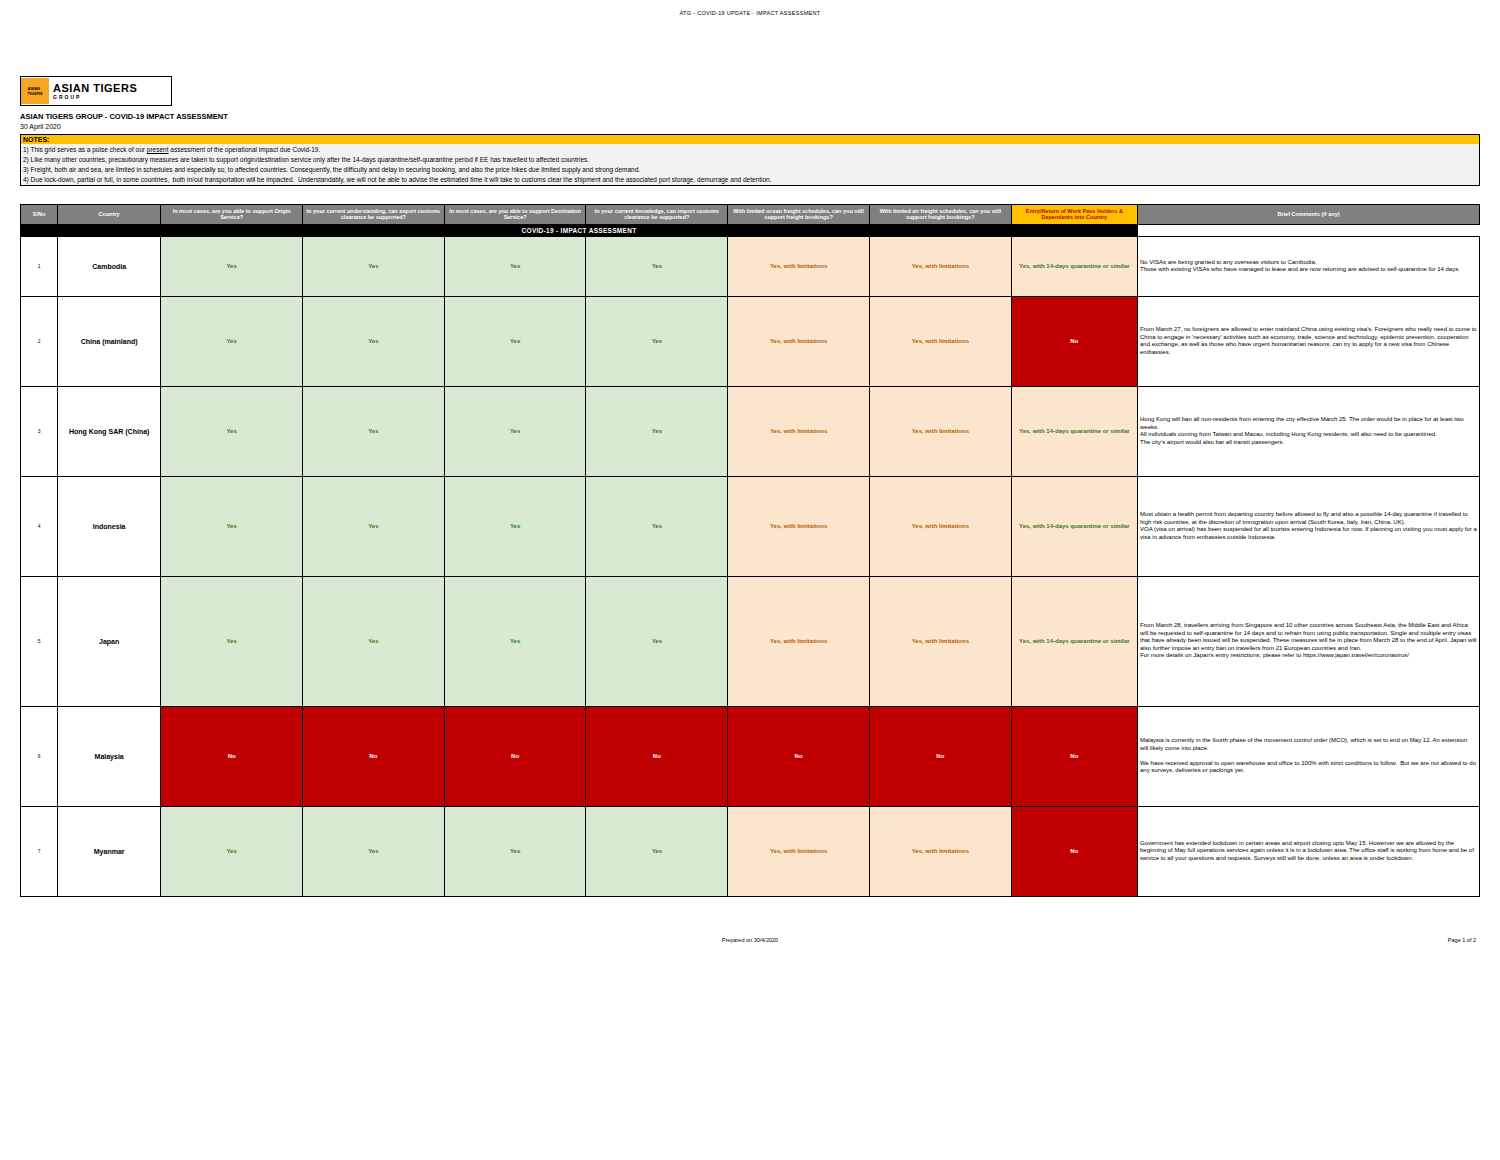ATG - COVID-19 UPDATE - IMPACT ASSESSMENT
ASIAN
TIGERS
ASIAN TIGERSGROUP
ASIAN TIGERS GROUP - COVID-19 IMPACT ASSESSMENT
30 April 2020
NOTES:
1) This grid serves as a pulse check of our present assessment of the operational impact due Covid-19.
2) Like many other countries, precautionary measures are taken to support origin/destination service only after the 14-days quarantine/self-quarantine period if EE has travelled to affected countries.
3) Freight, both air and sea, are limited in schedules and especially so, to affected countries. Consequently, the difficulty and delay in securing booking, and also the price hikes due limited supply and strong demand.
4) Due lock-down, partial or full, in some countries, both in/out transportation will be impacted. Understandably, we will not be able to advise the estimated time it will take to customs clear the shipment and the associated port storage, demurrage and detention.
| COVID-19 - IMPACT ASSESSMENT |
| S/No | Country | In most cases, are you able to support Origin Service? | In your current understanding, can export customs clearance be supported? | In most cases, are you able to support Destination Service? | In your current knowledge, can import customs clearance be supported? | With limited ocean freight schedules, can you still support freight bookings? | With limited air freight schedules, can you still support freight bookings? | Entry/Return of Work Pass Holders & Dependents into Country | Brief Comments (if any) |
| 1 | Cambodia | Yes | Yes | Yes | Yes | Yes, with limitations | Yes, with limitations | Yes, with 14-days quarantine or similar | No VISAs are being granted to any overseas visitors to Cambodia. Those with existing VISAs who have managed to leave and are now returning are advised to self-quarantine for 14 days. |
| 2 | China (mainland) | Yes | Yes | Yes | Yes | Yes, with limitations | Yes, with limitations | No | From March 27, no foreigners are allowed to enter mainland China using existing visa's. Foreigners who really need to come to China to engage in 'necessary' activities such as economy, trade, science and technology, epidemic prevention, cooperation and exchange, as well as those who have urgent humanitarian reasons, can try to apply for a new visa from Chinese embassies. |
| 3 | Hong Kong SAR (China) | Yes | Yes | Yes | Yes | Yes, with limitations | Yes, with limitations | Yes, with 14-days quarantine or similar | Hong Kong will ban all non-residents from entering the city effective March 25. The order would be in place for at least two weeks. All individuals coming from Taiwan and Macau, including Hong Kong residents, will also need to be quarantined. The city's airport would also bar all transit passengers. |
| 4 | Indonesia | Yes | Yes | Yes | Yes | Yes, with limitations | Yes, with limitations | Yes, with 14-days quarantine or similar | Must obtain a health permit from departing country before allowed to fly and also a possible 14-day quarantine if travelled to high risk countries, at the discretion of immigration upon arrival (South Korea, Italy, Iran, China, UK). VOA (visa on arrival) has been suspended for all tourists entering Indonesia for now. If planning on visiting you must apply for a visa in advance from embassies outside Indonesia. |
| 5 | Japan | Yes | Yes | Yes | Yes | Yes, with limitations | Yes, with limitations | Yes, with 14-days quarantine or similar | From March 28, travellers arriving from Singapore and 10 other countries across Southeast Asia, the Middle East and Africa will be requested to self-quarantine for 14 days and to refrain from using public transportation. Single and multiple entry visas that have already been issued will be suspended. These measures will be in place from March 28 to the end of April. Japan will also further impose an entry ban on travellers from 21 European countries and Iran. For more details on Japan's entry restrictions, please refer to https://www.japan.travel/en/coronavirus/ |
| 6 | Malaysia | No | No | No | No | No | No | No | Malaysia is currently in the fourth phase of the movement control order (MCO), which is set to end on May 12. An extension will likely come into place. We have received approval to open warehouse and office to 100% with strict conditions to follow. But we are not allowed to do any surveys, deliveries or packings yet. |
| 7 | Myanmar | Yes | Yes | Yes | Yes | Yes, with limitations | Yes, with limitations | No | Government has extended lockdown in certain areas and airport closing upto May 15. Howerver we are allowed by the beginning of May full operations services again unless it is in a lockdown area. The office staff is working from home and be of service to all your questions and requests. Surveys still will be done, unless an area is under lockdown. |
Prepared on 30/4/2020
Page 1 of 2